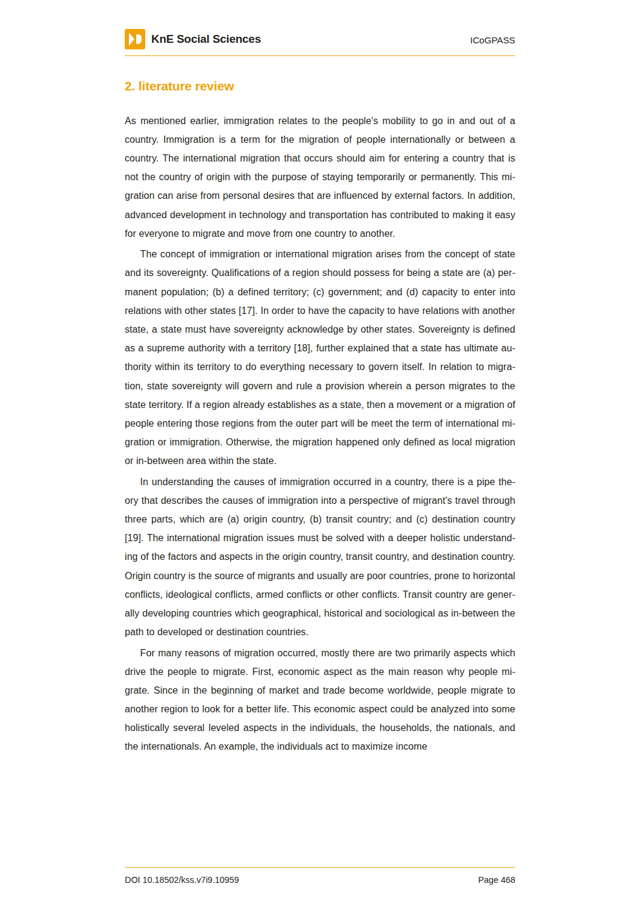KnE Social Sciences
ICoGPASS
2. literature review
As mentioned earlier, immigration relates to the people's mobility to go in and out of a country. Immigration is a term for the migration of people internationally or between a country. The international migration that occurs should aim for entering a country that is not the country of origin with the purpose of staying temporarily or permanently. This migration can arise from personal desires that are influenced by external factors. In addition, advanced development in technology and transportation has contributed to making it easy for everyone to migrate and move from one country to another.
The concept of immigration or international migration arises from the concept of state and its sovereignty. Qualifications of a region should possess for being a state are (a) permanent population; (b) a defined territory; (c) government; and (d) capacity to enter into relations with other states [17]. In order to have the capacity to have relations with another state, a state must have sovereignty acknowledge by other states. Sovereignty is defined as a supreme authority with a territory [18], further explained that a state has ultimate authority within its territory to do everything necessary to govern itself. In relation to migration, state sovereignty will govern and rule a provision wherein a person migrates to the state territory. If a region already establishes as a state, then a movement or a migration of people entering those regions from the outer part will be meet the term of international migration or immigration. Otherwise, the migration happened only defined as local migration or in-between area within the state.
In understanding the causes of immigration occurred in a country, there is a pipe theory that describes the causes of immigration into a perspective of migrant's travel through three parts, which are (a) origin country, (b) transit country; and (c) destination country [19]. The international migration issues must be solved with a deeper holistic understanding of the factors and aspects in the origin country, transit country, and destination country. Origin country is the source of migrants and usually are poor countries, prone to horizontal conflicts, ideological conflicts, armed conflicts or other conflicts. Transit country are generally developing countries which geographical, historical and sociological as in-between the path to developed or destination countries.
For many reasons of migration occurred, mostly there are two primarily aspects which drive the people to migrate. First, economic aspect as the main reason why people migrate. Since in the beginning of market and trade become worldwide, people migrate to another region to look for a better life. This economic aspect could be analyzed into some holistically several leveled aspects in the individuals, the households, the nationals, and the internationals. An example, the individuals act to maximize income
DOI 10.18502/kss.v7i9.10959 Page 468